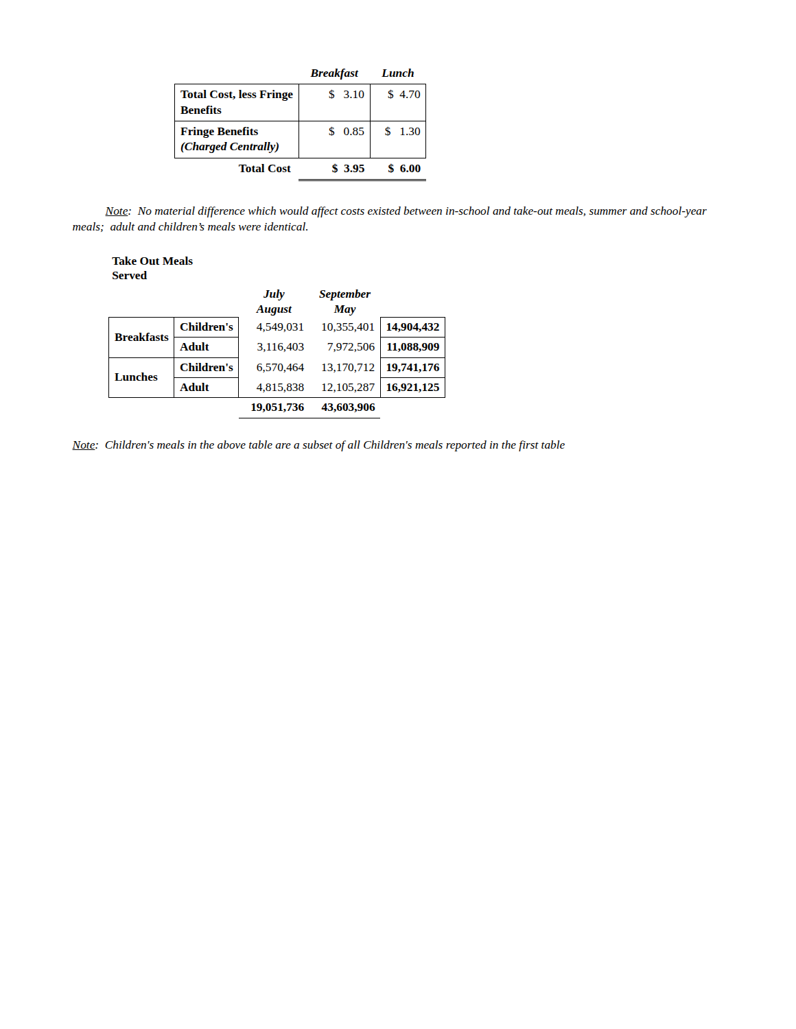| | Breakfast | Lunch |
| --- | --- | --- |
| Total Cost, less Fringe Benefits | $ 3.10 | $ 4.70 |
| Fringe Benefits (Charged Centrally) | $ 0.85 | $ 1.30 |
| Total Cost | $ 3.95 | $ 6.00 |
Note: No material difference which would affect costs existed between in-school and take-out meals, summer and school-year meals; adult and children’s meals were identical.
Take Out Meals
Served
| | | July | September | |
| --- | --- | --- | --- | --- |
| | | August | May | |
| Breakfasts | Children's | 4,549,031 | 10,355,401 | 14,904,432 |
| Adult | 3,116,403 | 7,972,506 | 11,088,909 |
| Lunches | Children's | 6,570,464 | 13,170,712 | 19,741,176 |
| Adult | 4,815,838 | 12,105,287 | 16,921,125 |
| | | 19,051,736 | 43,603,906 | |
Note: Children's meals in the above table are a subset of all Children's meals reported in the first table